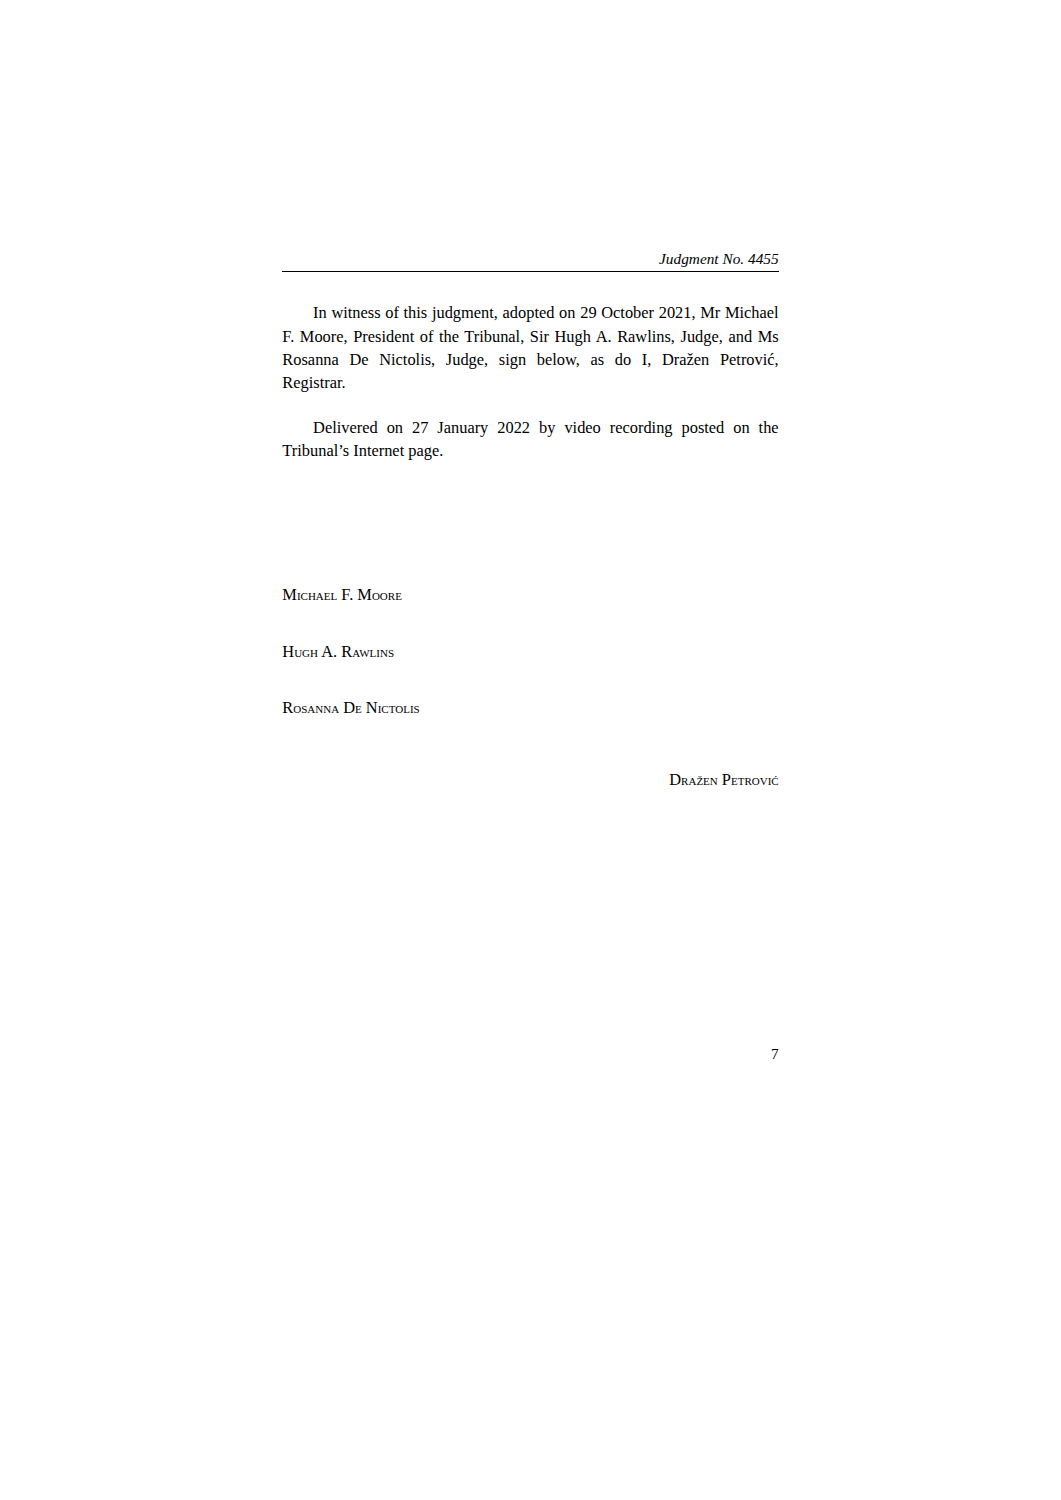Judgment No. 4455
In witness of this judgment, adopted on 29 October 2021, Mr Michael F. Moore, President of the Tribunal, Sir Hugh A. Rawlins, Judge, and Ms Rosanna De Nictolis, Judge, sign below, as do I, Dražen Petrović, Registrar.
Delivered on 27 January 2022 by video recording posted on the Tribunal’s Internet page.
Michael F. Moore
Hugh A. Rawlins
Rosanna De Nictolis
Dražen Petrović
7